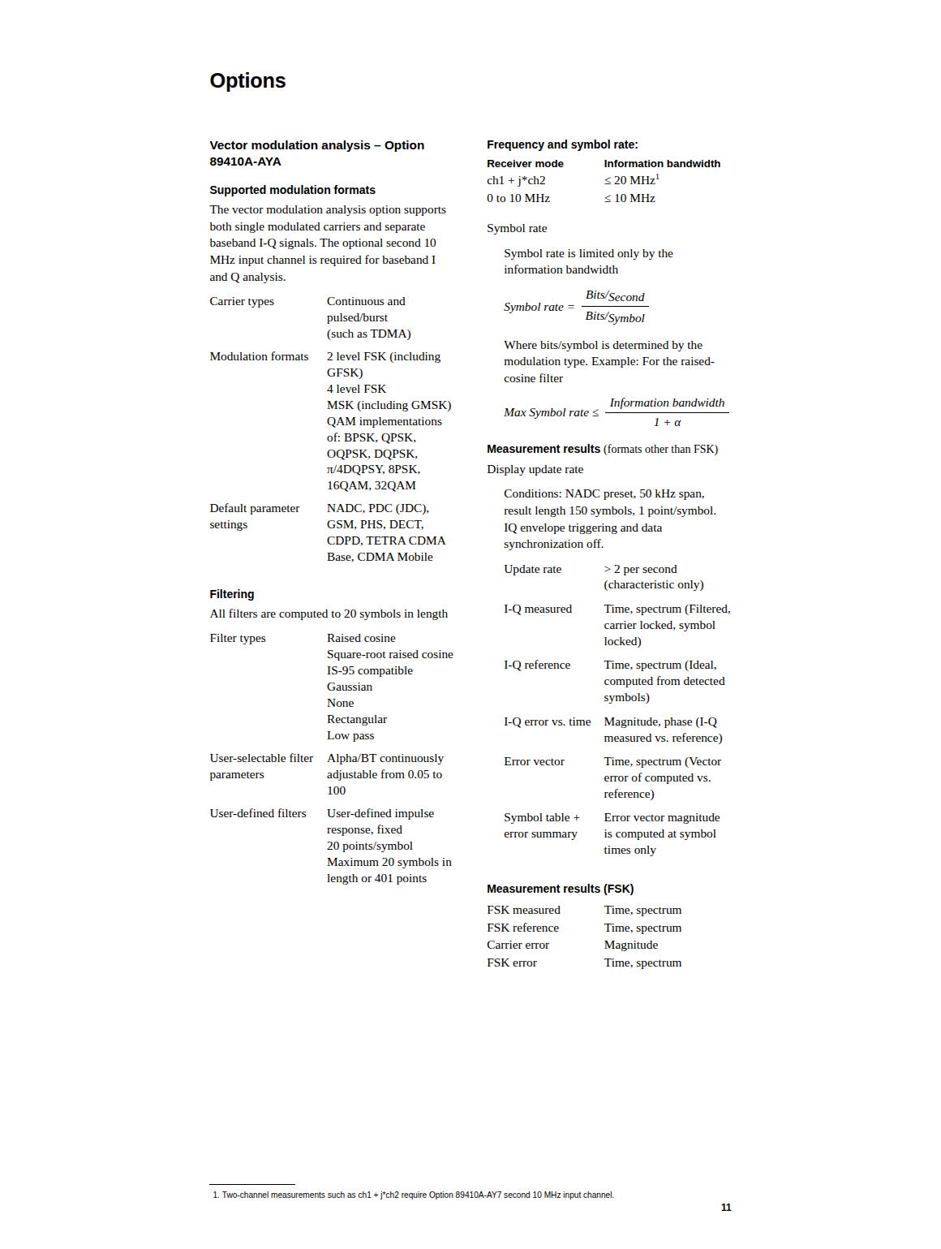Options
Vector modulation analysis – Option 89410A-AYA
Supported modulation formats
The vector modulation analysis option supports both single modulated carriers and separate baseband I-Q signals. The optional second 10 MHz input channel is required for baseband I and Q analysis.
| Carrier types | Continuous and pulsed/burst (such as TDMA) |
| Modulation formats | 2 level FSK (including GFSK) 4 level FSK MSK (including GMSK) QAM implementations of: BPSK, QPSK, OQPSK, DQPSK, π/4DQPSY, 8PSK, 16QAM, 32QAM |
| Default parameter settings | NADC, PDC (JDC), GSM, PHS, DECT, CDPD, TETRA CDMA Base, CDMA Mobile |
Filtering
All filters are computed to 20 symbols in length
| Filter types | Raised cosine Square-root raised cosine IS-95 compatible Gaussian None Rectangular Low pass |
| User-selectable filter parameters | Alpha/BT continuously adjustable from 0.05 to 100 |
| User-defined filters | User-defined impulse response, fixed 20 points/symbol Maximum 20 symbols in length or 401 points |
Frequency and symbol rate:
| Receiver mode | Information bandwidth |
| ch1 + j*ch2 | ≤ 20 MHz 1 |
| 0 to 10 MHz | ≤ 10 MHz |
Symbol rate
Symbol rate is limited only by the information bandwidth
Symbol rate = Bits/Second Bits/Symbol
Where bits/symbol is determined by the modulation type. Example: For the raised-cosine filter
Max Symbol rate ≤ Information bandwidth 1 + α
Measurement results (formats other than FSK)
Display update rate
Conditions: NADC preset, 50 kHz span, result length 150 symbols, 1 point/symbol. IQ envelope triggering and data synchronization off.
| Update rate | > 2 per second (characteristic only) |
| I-Q measured | Time, spectrum (Filtered, carrier locked, symbol locked) |
| I-Q reference | Time, spectrum (Ideal, computed from detected symbols) |
| I-Q error vs. time | Magnitude, phase (I-Q measured vs. reference) |
| Error vector | Time, spectrum (Vector error of computed vs. reference) |
| Symbol table + error summary | Error vector magnitude is computed at symbol times only |
Measurement results (FSK)
| FSK measured | Time, spectrum |
| FSK reference | Time, spectrum |
| Carrier error | Magnitude |
| FSK error | Time, spectrum |
Two-channel measurements such as ch1 + j*ch2 require Option 89410A-AY7 second 10 MHz input channel.
11